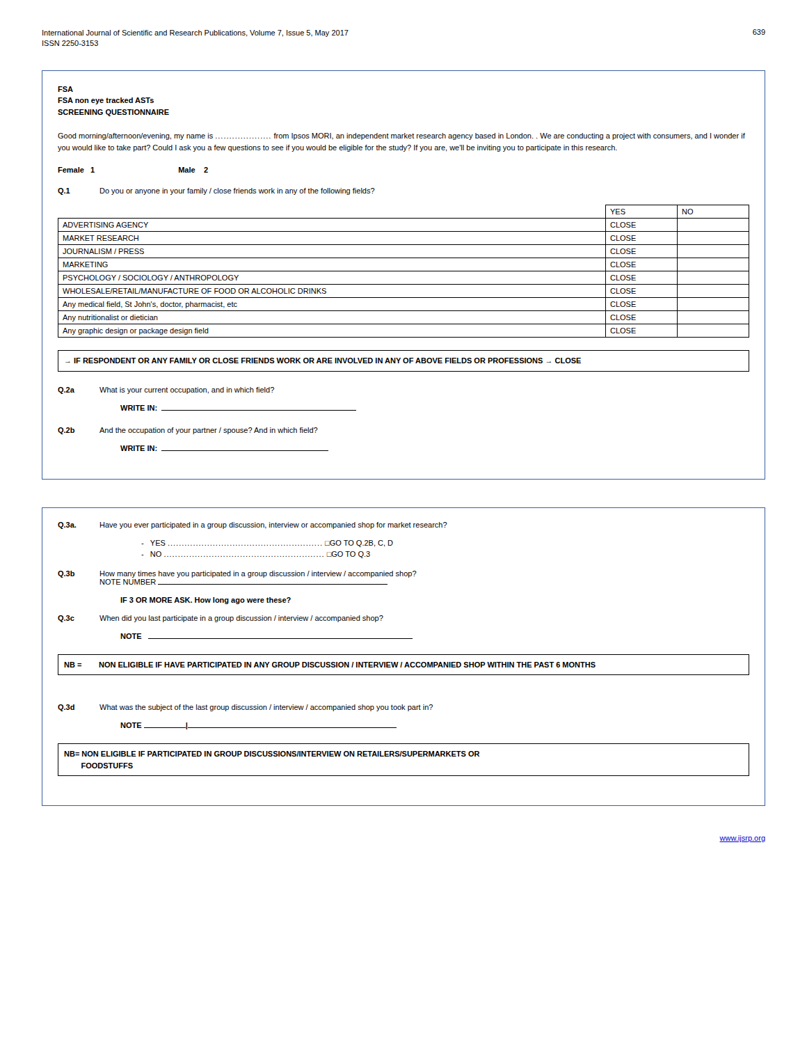International Journal of Scientific and Research Publications, Volume 7, Issue 5, May 2017
ISSN 2250-3153
639
FSA
FSA non eye tracked ASTs
Screening Questionnaire
Good morning/afternoon/evening, my name is .................... from Ipsos MORI, an independent market research agency based in London. . We are conducting a project with consumers, and I wonder if you would like to take part? Could I ask you a few questions to see if you would be eligible for the study? If you are, we'll be inviting you to participate in this research.
Female 1 Male 2
Q.1
Do you or anyone in your family / close friends work in any of the following fields?
| | YES | NO |
| --- | --- | --- |
| ADVERTISING AGENCY | CLOSE | |
| MARKET RESEARCH | CLOSE | |
| JOURNALISM / PRESS | CLOSE | |
| MARKETING | CLOSE | |
| PSYCHOLOGY / SOCIOLOGY / ANTHROPOLOGY | CLOSE | |
| WHOLESALE/RETAIL/MANUFACTURE OF FOOD OR ALCOHOLIC DRINKS | CLOSE | |
| Any medical field, St John's, doctor, pharmacist, etc | CLOSE | |
| Any nutritionalist or dietician | CLOSE | |
| Any graphic design or package design field | CLOSE | |
→ IF RESPONDENT OR ANY FAMILY OR CLOSE FRIENDS WORK OR ARE INVOLVED IN ANY OF ABOVE FIELDS OR PROFESSIONS → CLOSE
Q.2a
What is your current occupation, and in which field?
WRITE IN:
Q.2b
And the occupation of your partner / spouse? And in which field?
WRITE IN:
Q.3a.
Have you ever participated in a group discussion, interview or accompanied shop for market research?
- YES ....................................................... □GO TO Q.2B, C, D
- NO ......................................................... □GO TO Q.3
Q.3b
How many times have you participated in a group discussion / interview / accompanied shop?
NOTE NUMBER
IF 3 OR MORE ASK. How long ago were these?
Q.3c
When did you last participate in a group discussion / interview / accompanied shop?
NOTE
NB =NON ELIGIBLE IF HAVE PARTICIPATED IN ANY GROUP DISCUSSION / INTERVIEW / ACCOMPANIED SHOP WITHIN THE PAST 6 MONTHS
Q.3d
What was the subject of the last group discussion / interview / accompanied shop you took part in?
NOTE |
NB= NON ELIGIBLE IF PARTICIPATED IN GROUP DISCUSSIONS/INTERVIEW ON RETAILERS/SUPERMARKETS OR
FOODSTUFFS
www.ijsrp.org